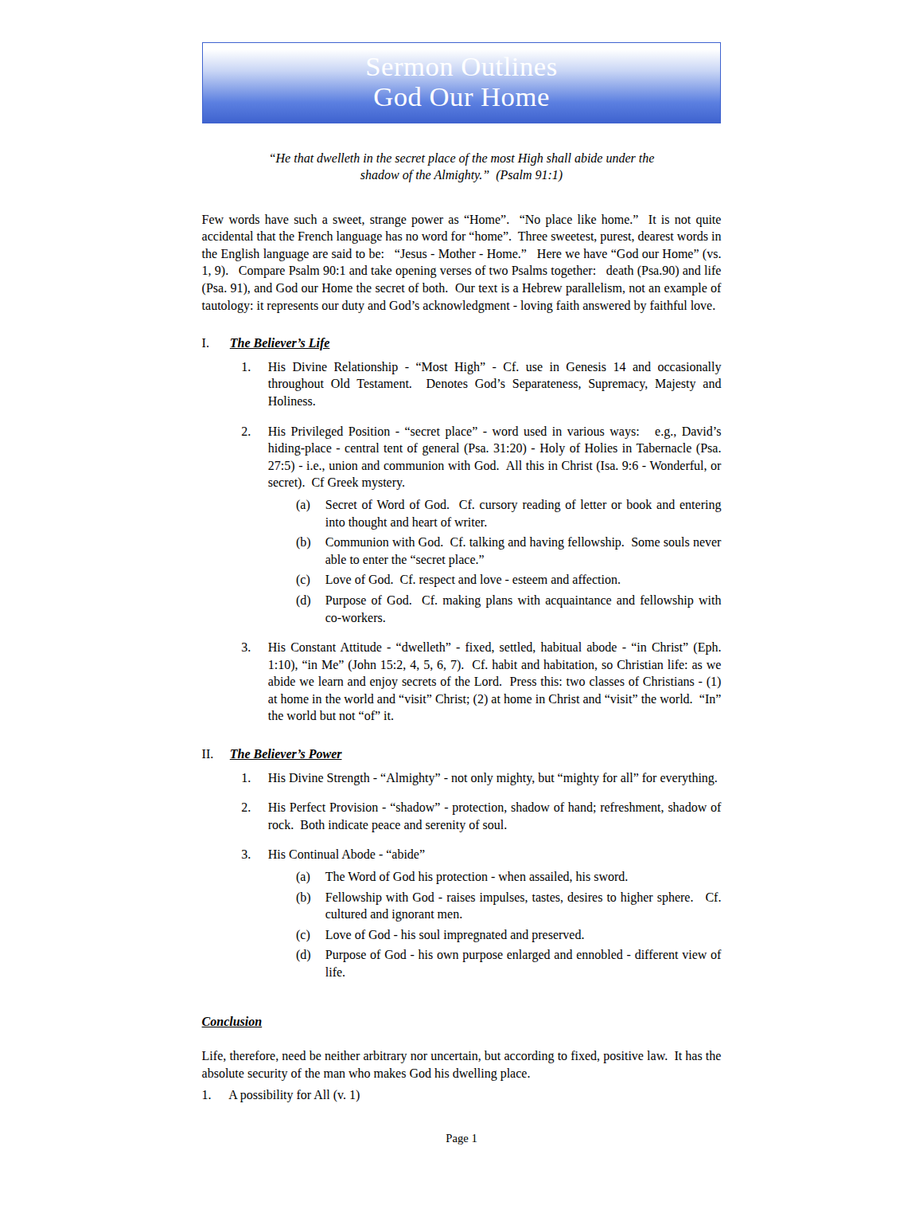Sermon Outlines
God Our Home
“He that dwelleth in the secret place of the most High shall abide under the
shadow of the Almighty.” (Psalm 91:1)
Few words have such a sweet, strange power as “Home”. “No place like home.” It is not quite accidental that the French language has no word for “home”. Three sweetest, purest, dearest words in the English language are said to be: “Jesus - Mother - Home.” Here we have “God our Home” (vs. 1, 9). Compare Psalm 90:1 and take opening verses of two Psalms together: death (Psa.90) and life (Psa. 91), and God our Home the secret of both. Our text is a Hebrew parallelism, not an example of tautology: it represents our duty and God’s acknowledgment - loving faith answered by faithful love.
I. The Believer’s Life
1. His Divine Relationship - “Most High” - Cf. use in Genesis 14 and occasionally throughout Old Testament. Denotes God’s Separateness, Supremacy, Majesty and Holiness.
2. His Privileged Position - “secret place” - word used in various ways: e.g., David’s hiding-place - central tent of general (Psa. 31:20) - Holy of Holies in Tabernacle (Psa. 27:5) - i.e., union and communion with God. All this in Christ (Isa. 9:6 - Wonderful, or secret). Cf Greek mystery.
(a) Secret of Word of God. Cf. cursory reading of letter or book and entering into thought and heart of writer.
(b) Communion with God. Cf. talking and having fellowship. Some souls never able to enter the “secret place.”
(c) Love of God. Cf. respect and love - esteem and affection.
(d) Purpose of God. Cf. making plans with acquaintance and fellowship with co-workers.
3. His Constant Attitude - “dwelleth” - fixed, settled, habitual abode - “in Christ” (Eph. 1:10), “in Me” (John 15:2, 4, 5, 6, 7). Cf. habit and habitation, so Christian life: as we abide we learn and enjoy secrets of the Lord. Press this: two classes of Christians - (1) at home in the world and “visit” Christ; (2) at home in Christ and “visit” the world. “In” the world but not “of” it.
II. The Believer’s Power
1. His Divine Strength - “Almighty” - not only mighty, but “mighty for all” for everything.
2. His Perfect Provision - “shadow” - protection, shadow of hand; refreshment, shadow of rock. Both indicate peace and serenity of soul.
3. His Continual Abode - “abide”
(a) The Word of God his protection - when assailed, his sword.
(b) Fellowship with God - raises impulses, tastes, desires to higher sphere. Cf. cultured and ignorant men.
(c) Love of God - his soul impregnated and preserved.
(d) Purpose of God - his own purpose enlarged and ennobled - different view of life.
Conclusion
Life, therefore, need be neither arbitrary nor uncertain, but according to fixed, positive law. It has the absolute security of the man who makes God his dwelling place.
1. A possibility for All (v. 1)
Page 1